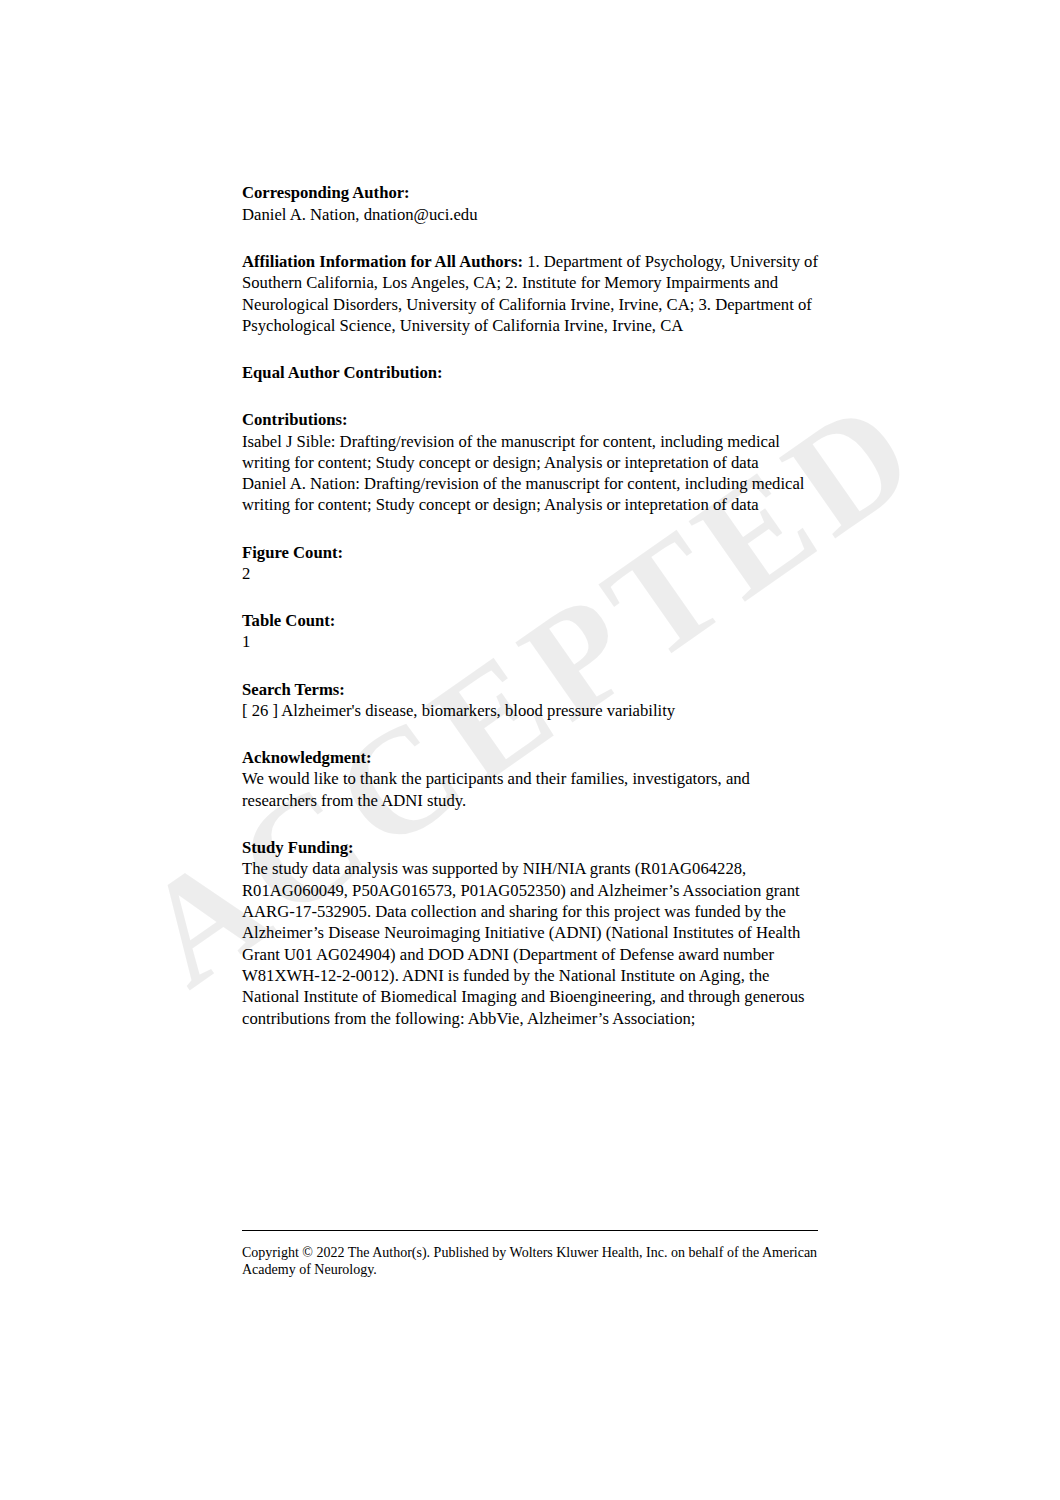ACCEPTED
Corresponding Author:
Daniel A. Nation, dnation@uci.edu
Affiliation Information for All Authors: 1. Department of Psychology, University of Southern California, Los Angeles, CA; 2. Institute for Memory Impairments and Neurological Disorders, University of California Irvine, Irvine, CA; 3. Department of Psychological Science, University of California Irvine, Irvine, CA
Equal Author Contribution:
Contributions:
Isabel J Sible: Drafting/revision of the manuscript for content, including medical writing for content; Study concept or design; Analysis or intepretation of data
Daniel A. Nation: Drafting/revision of the manuscript for content, including medical writing for content; Study concept or design; Analysis or intepretation of data
Figure Count:
2
Table Count:
1
Search Terms:
[ 26 ] Alzheimer's disease, biomarkers, blood pressure variability
Acknowledgment:
We would like to thank the participants and their families, investigators, and researchers from the ADNI study.
Study Funding:
The study data analysis was supported by NIH/NIA grants (R01AG064228, R01AG060049, P50AG016573, P01AG052350) and Alzheimer’s Association grant AARG-17-532905. Data collection and sharing for this project was funded by the Alzheimer’s Disease Neuroimaging Initiative (ADNI) (National Institutes of Health Grant U01 AG024904) and DOD ADNI (Department of Defense award number W81XWH-12-2-0012). ADNI is funded by the National Institute on Aging, the National Institute of Biomedical Imaging and Bioengineering, and through generous contributions from the following: AbbVie, Alzheimer’s Association;
Copyright © 2022 The Author(s). Published by Wolters Kluwer Health, Inc. on behalf of the American Academy of Neurology.